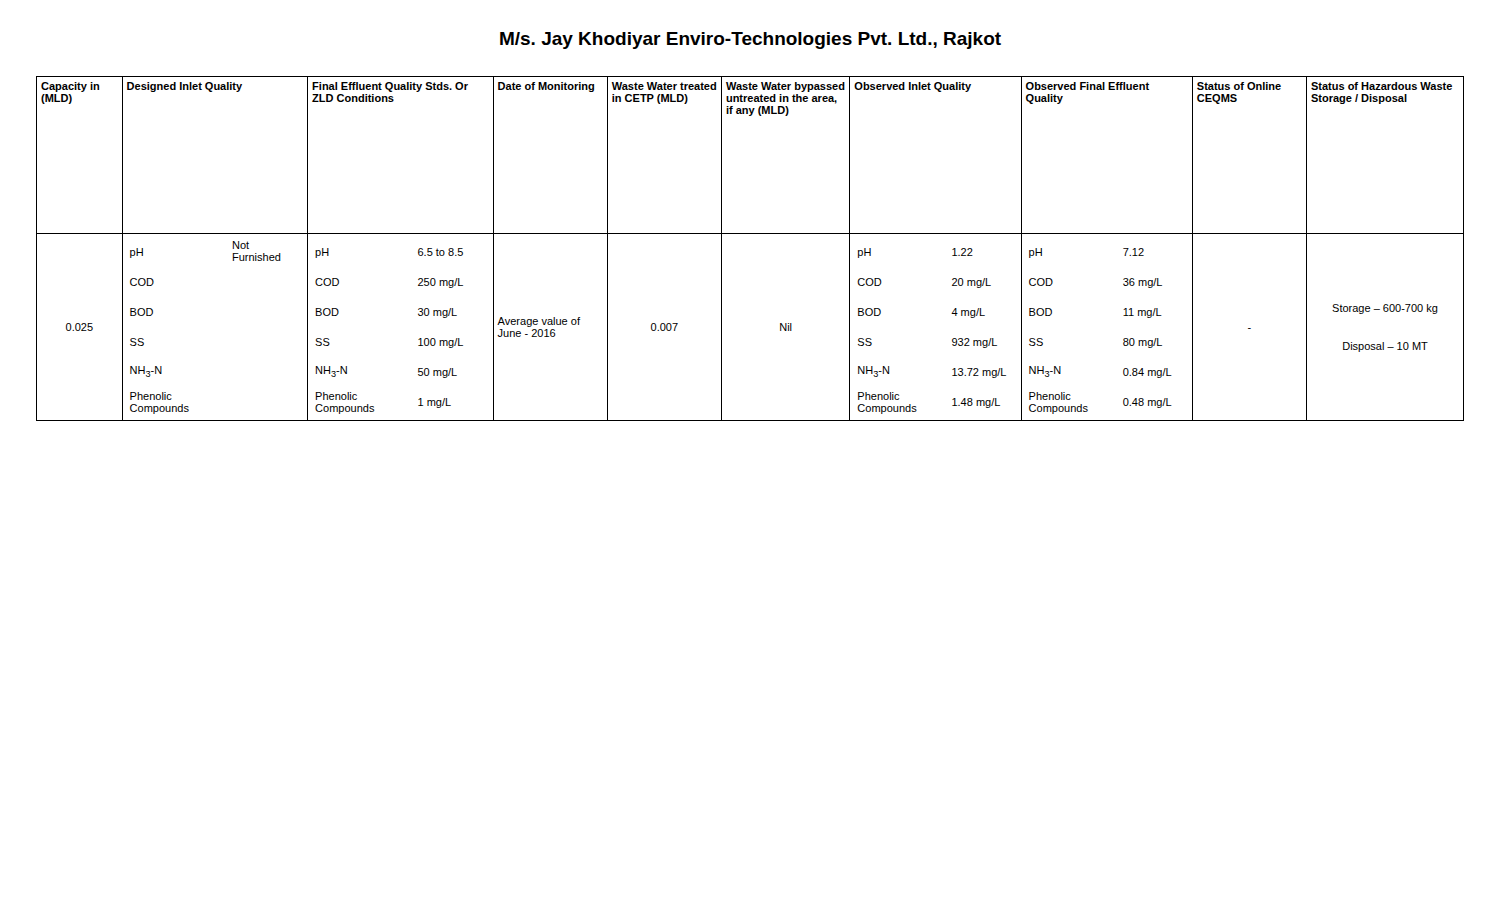M/s. Jay Khodiyar Enviro-Technologies Pvt. Ltd., Rajkot
| Capacity in (MLD) | Designed Inlet Quality | Final Effluent Quality Stds. Or ZLD Conditions | Date of Monitoring | Waste Water treated in CETP (MLD) | Waste Water bypassed untreated in the area, if any (MLD) | Observed Inlet Quality | Observed Final Effluent Quality | Status of Online CEQMS | Status of Hazardous Waste Storage / Disposal |
| --- | --- | --- | --- | --- | --- | --- | --- | --- | --- |
| 0.025 | / pH / Not Furnished / / COD / / BOD / / SS / / NH 3 -N / / Phenolic Compounds / | / pH / 6.5 to 8.5 / / COD / 250 mg/L / / BOD / 30 mg/L / / SS / 100 mg/L / / NH 3 -N / 50 mg/L / / Phenolic Compounds / 1 mg/L / | Average value of June - 2016 | 0.007 | Nil | / pH / 1.22 / / COD / 20 mg/L / / BOD / 4 mg/L / / SS / 932 mg/L / / NH 3 -N / 13.72 mg/L / / Phenolic Compounds / 1.48 mg/L / | / pH / 7.12 / / COD / 36 mg/L / / BOD / 11 mg/L / / SS / 80 mg/L / / NH 3 -N / 0.84 mg/L / / Phenolic Compounds / 0.48 mg/L / | - | Storage – 600-700 kg Disposal – 10 MT |